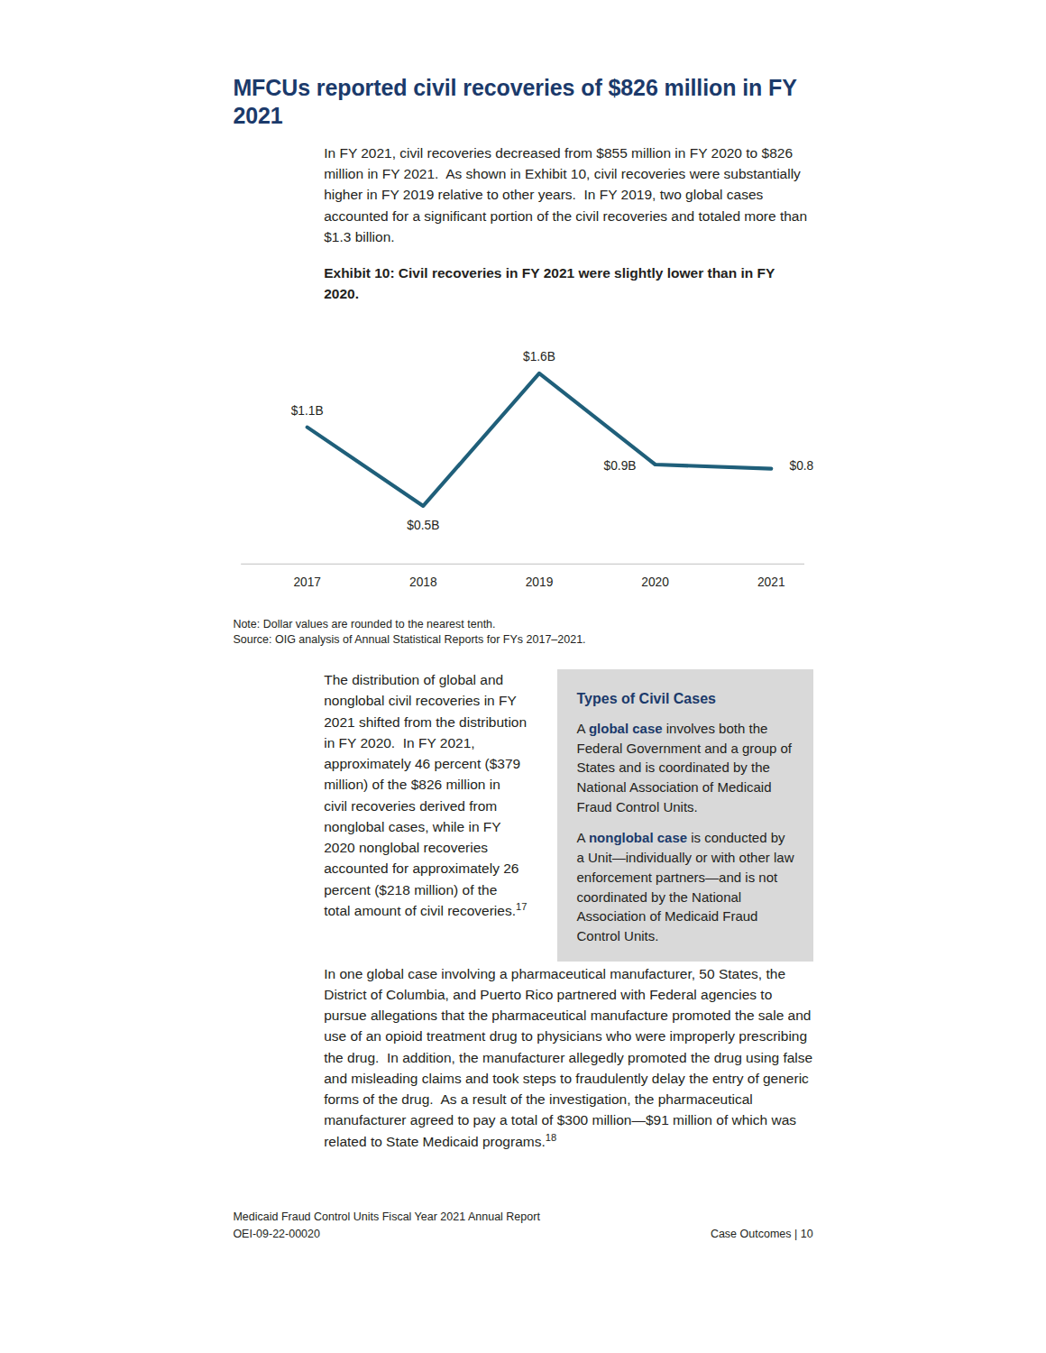MFCUs reported civil recoveries of $826 million in FY 2021
In FY 2021, civil recoveries decreased from $855 million in FY 2020 to $826 million in FY 2021. As shown in Exhibit 10, civil recoveries were substantially higher in FY 2019 relative to other years. In FY 2019, two global cases accounted for a significant portion of the civil recoveries and totaled more than $1.3 billion.
Exhibit 10: Civil recoveries in FY 2021 were slightly lower than in FY 2020.
$1.1B $0.5B $1.6B $0.9B $0.8B 2017 2018 2019 2020 2021
Note: Dollar values are rounded to the nearest tenth.
Source: OIG analysis of Annual Statistical Reports for FYs 2017–2021.
The distribution of global and nonglobal civil recoveries in FY 2021 shifted from the distribution in FY 2020. In FY 2021, approximately 46 percent ($379 million) of the $826 million in civil recoveries derived from nonglobal cases, while in FY 2020 nonglobal recoveries accounted for approximately 26 percent ($218 million) of the total amount of civil recoveries.17
Types of Civil Cases
A global case involves both the Federal Government and a group of States and is coordinated by the National Association of Medicaid Fraud Control Units.
A nonglobal case is conducted by a Unit—individually or with other law enforcement partners—and is not coordinated by the National Association of Medicaid Fraud Control Units.
In one global case involving a pharmaceutical manufacturer, 50 States, the District of Columbia, and Puerto Rico partnered with Federal agencies to pursue allegations that the pharmaceutical manufacture promoted the sale and use of an opioid treatment drug to physicians who were improperly prescribing the drug. In addition, the manufacturer allegedly promoted the drug using false and misleading claims and took steps to fraudulently delay the entry of generic forms of the drug. As a result of the investigation, the pharmaceutical manufacturer agreed to pay a total of $300 million—$91 million of which was related to State Medicaid programs.18
Medicaid Fraud Control Units Fiscal Year 2021 Annual Report
OEI-09-22-00020
Case Outcomes | 10